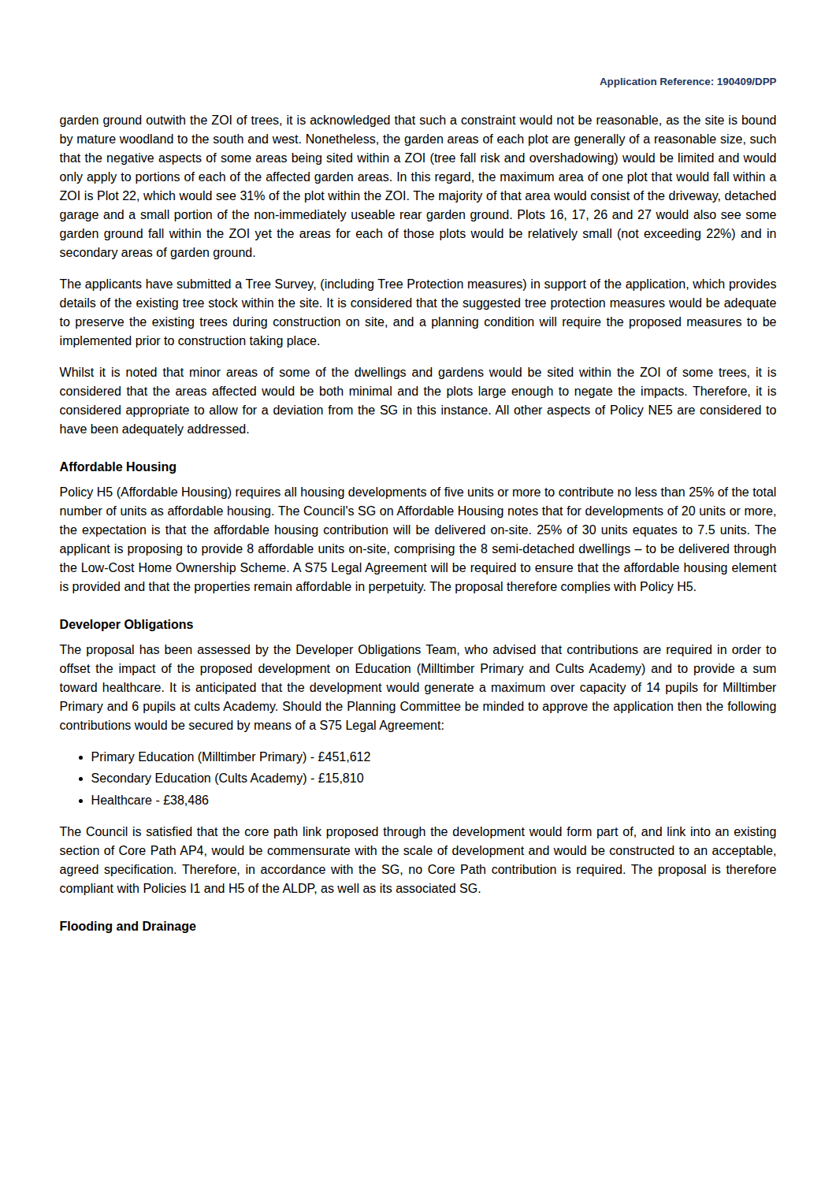Application Reference: 190409/DPP
garden ground outwith the ZOI of trees, it is acknowledged that such a constraint would not be reasonable, as the site is bound by mature woodland to the south and west. Nonetheless, the garden areas of each plot are generally of a reasonable size, such that the negative aspects of some areas being sited within a ZOI (tree fall risk and overshadowing) would be limited and would only apply to portions of each of the affected garden areas. In this regard, the maximum area of one plot that would fall within a ZOI is Plot 22, which would see 31% of the plot within the ZOI. The majority of that area would consist of the driveway, detached garage and a small portion of the non-immediately useable rear garden ground. Plots 16, 17, 26 and 27 would also see some garden ground fall within the ZOI yet the areas for each of those plots would be relatively small (not exceeding 22%) and in secondary areas of garden ground.
The applicants have submitted a Tree Survey, (including Tree Protection measures) in support of the application, which provides details of the existing tree stock within the site. It is considered that the suggested tree protection measures would be adequate to preserve the existing trees during construction on site, and a planning condition will require the proposed measures to be implemented prior to construction taking place.
Whilst it is noted that minor areas of some of the dwellings and gardens would be sited within the ZOI of some trees, it is considered that the areas affected would be both minimal and the plots large enough to negate the impacts. Therefore, it is considered appropriate to allow for a deviation from the SG in this instance. All other aspects of Policy NE5 are considered to have been adequately addressed.
Affordable Housing
Policy H5 (Affordable Housing) requires all housing developments of five units or more to contribute no less than 25% of the total number of units as affordable housing. The Council's SG on Affordable Housing notes that for developments of 20 units or more, the expectation is that the affordable housing contribution will be delivered on-site. 25% of 30 units equates to 7.5 units. The applicant is proposing to provide 8 affordable units on-site, comprising the 8 semi-detached dwellings – to be delivered through the Low-Cost Home Ownership Scheme. A S75 Legal Agreement will be required to ensure that the affordable housing element is provided and that the properties remain affordable in perpetuity. The proposal therefore complies with Policy H5.
Developer Obligations
The proposal has been assessed by the Developer Obligations Team, who advised that contributions are required in order to offset the impact of the proposed development on Education (Milltimber Primary and Cults Academy) and to provide a sum toward healthcare. It is anticipated that the development would generate a maximum over capacity of 14 pupils for Milltimber Primary and 6 pupils at cults Academy. Should the Planning Committee be minded to approve the application then the following contributions would be secured by means of a S75 Legal Agreement:
Primary Education (Milltimber Primary) - £451,612
Secondary Education (Cults Academy) - £15,810
Healthcare - £38,486
The Council is satisfied that the core path link proposed through the development would form part of, and link into an existing section of Core Path AP4, would be commensurate with the scale of development and would be constructed to an acceptable, agreed specification. Therefore, in accordance with the SG, no Core Path contribution is required. The proposal is therefore compliant with Policies I1 and H5 of the ALDP, as well as its associated SG.
Flooding and Drainage